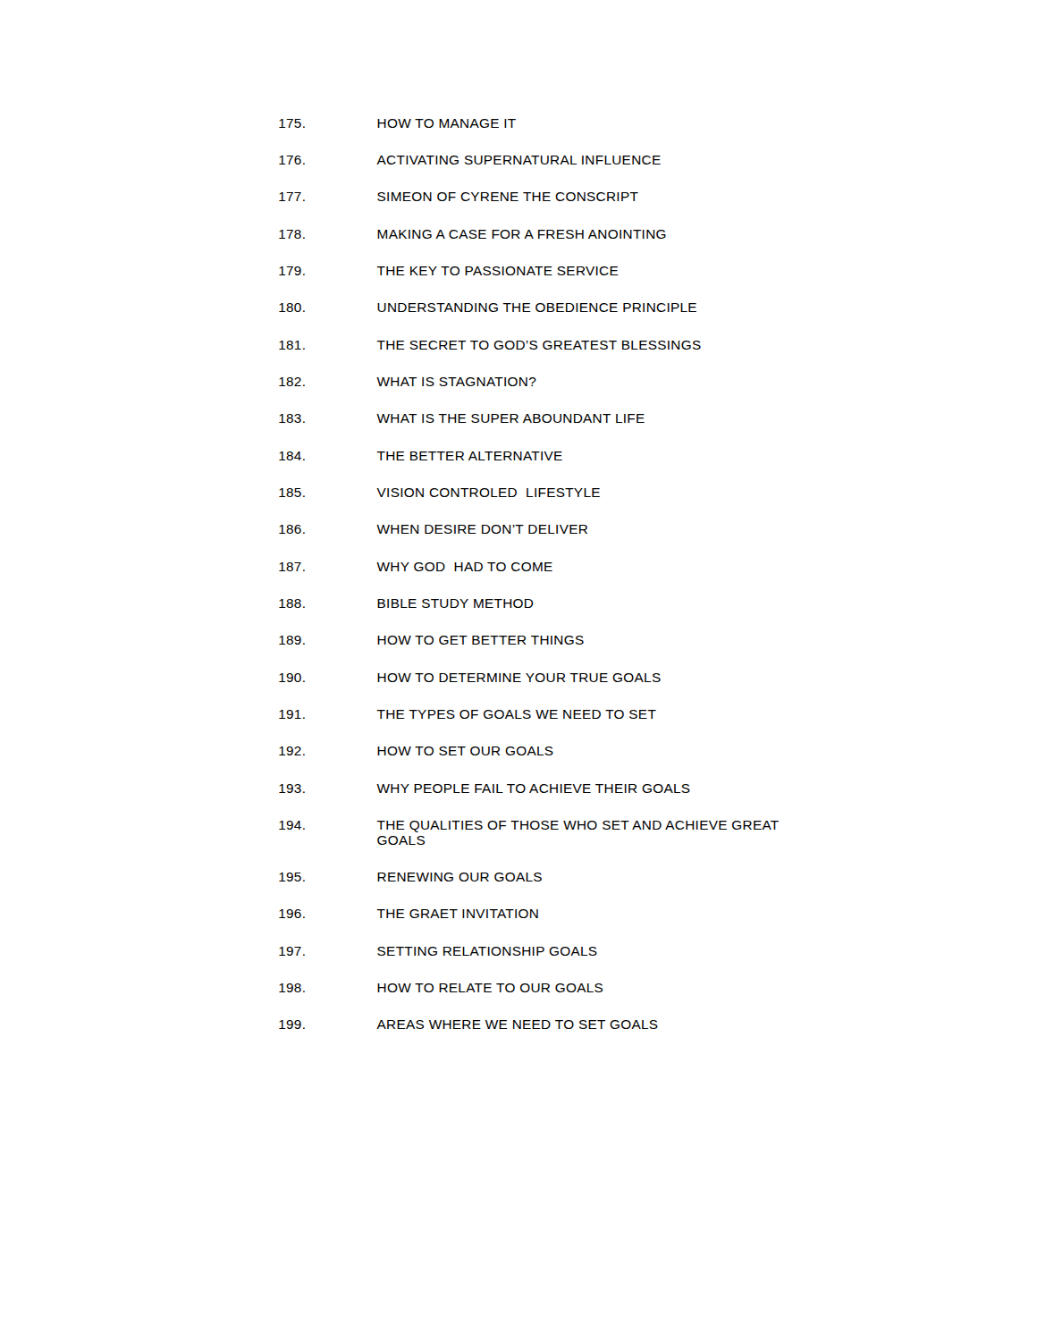| 175. | HOW TO MANAGE IT |
| 176. | ACTIVATING SUPERNATURAL INFLUENCE |
| 177. | SIMEON OF CYRENE THE CONSCRIPT |
| 178. | MAKING A CASE FOR A FRESH ANOINTING |
| 179. | THE KEY TO PASSIONATE SERVICE |
| 180. | UNDERSTANDING THE OBEDIENCE PRINCIPLE |
| 181. | THE SECRET TO GOD’S GREATEST BLESSINGS |
| 182. | WHAT IS STAGNATION? |
| 183. | WHAT IS THE SUPER ABOUNDANT LIFE |
| 184. | THE BETTER ALTERNATIVE |
| 185. | VISION CONTROLED LIFESTYLE |
| 186. | WHEN DESIRE DON’T DELIVER |
| 187. | WHY GOD HAD TO COME |
| 188. | BIBLE STUDY METHOD |
| 189. | HOW TO GET BETTER THINGS |
| 190. | HOW TO DETERMINE YOUR TRUE GOALS |
| 191. | THE TYPES OF GOALS WE NEED TO SET |
| 192. | HOW TO SET OUR GOALS |
| 193. | WHY PEOPLE FAIL TO ACHIEVE THEIR GOALS |
| 194. | THE QUALITIES OF THOSE WHO SET AND ACHIEVE GREAT GOALS |
| 195. | RENEWING OUR GOALS |
| 196. | THE GRAET INVITATION |
| 197. | SETTING RELATIONSHIP GOALS |
| 198. | HOW TO RELATE TO OUR GOALS |
| 199. | AREAS WHERE WE NEED TO SET GOALS |